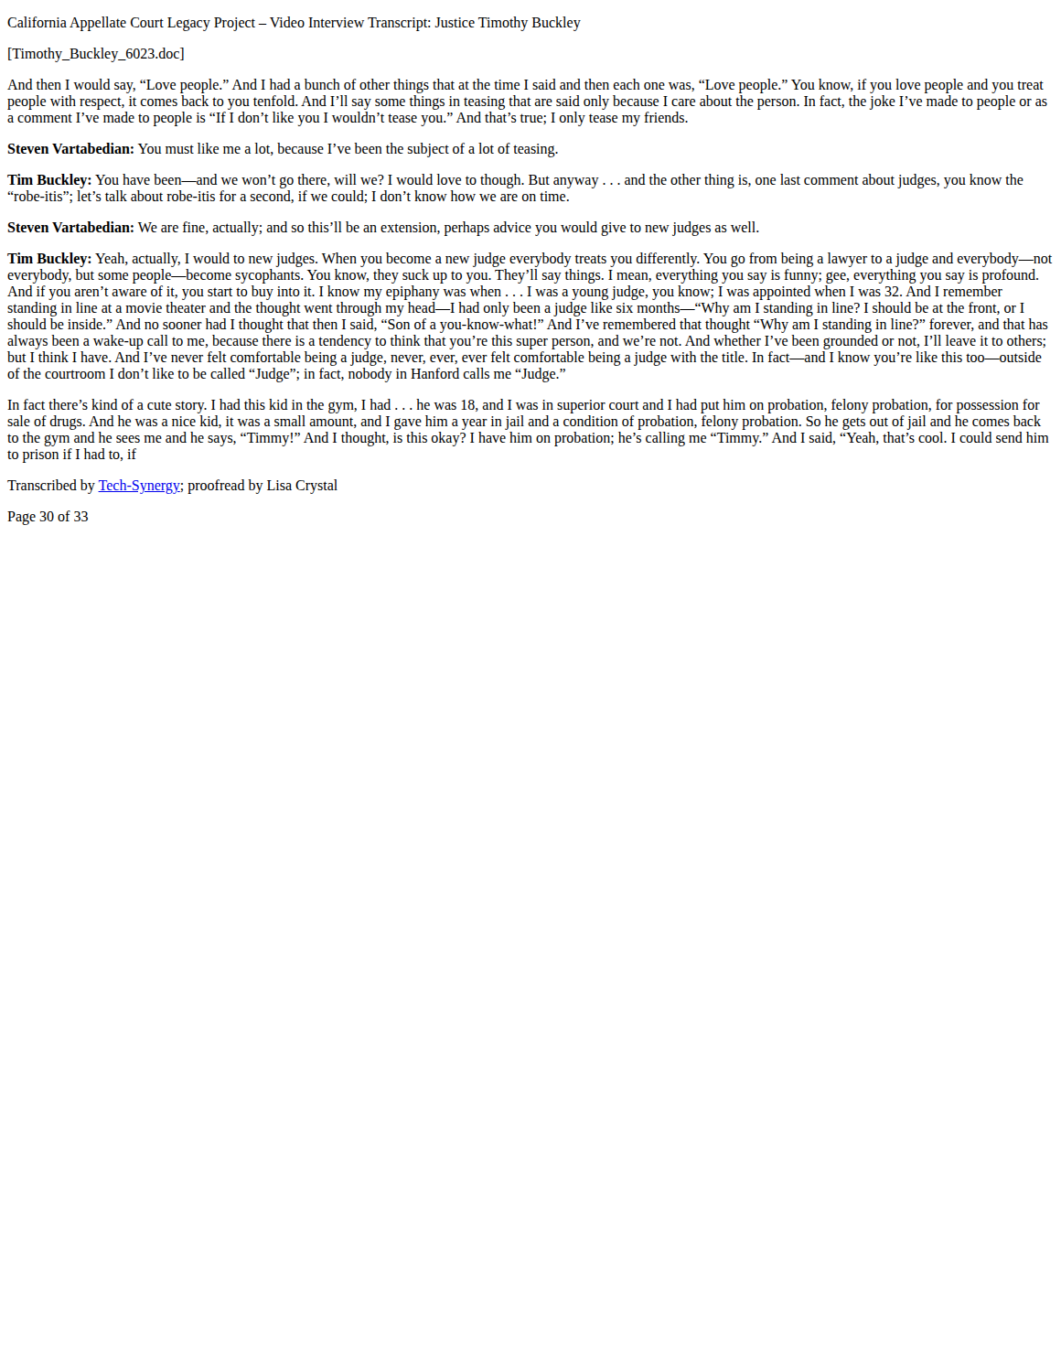California Appellate Court Legacy Project – Video Interview Transcript: Justice Timothy Buckley
[Timothy_Buckley_6023.doc]
And then I would say, “Love people.” And I had a bunch of other things that at the time I said and then each one was, “Love people.” You know, if you love people and you treat people with respect, it comes back to you tenfold. And I’ll say some things in teasing that are said only because I care about the person. In fact, the joke I’ve made to people or as a comment I’ve made to people is “If I don’t like you I wouldn’t tease you.” And that’s true; I only tease my friends.
Steven Vartabedian: You must like me a lot, because I’ve been the subject of a lot of teasing.
Tim Buckley: You have been—and we won’t go there, will we? I would love to though. But anyway . . . and the other thing is, one last comment about judges, you know the “robe-itis”; let’s talk about robe-itis for a second, if we could; I don’t know how we are on time.
Steven Vartabedian: We are fine, actually; and so this’ll be an extension, perhaps advice you would give to new judges as well.
Tim Buckley: Yeah, actually, I would to new judges. When you become a new judge everybody treats you differently. You go from being a lawyer to a judge and everybody—not everybody, but some people—become sycophants. You know, they suck up to you. They’ll say things. I mean, everything you say is funny; gee, everything you say is profound. And if you aren’t aware of it, you start to buy into it. I know my epiphany was when . . . I was a young judge, you know; I was appointed when I was 32. And I remember standing in line at a movie theater and the thought went through my head—I had only been a judge like six months—“Why am I standing in line? I should be at the front, or I should be inside.” And no sooner had I thought that then I said, “Son of a you-know-what!” And I’ve remembered that thought “Why am I standing in line?” forever, and that has always been a wake-up call to me, because there is a tendency to think that you’re this super person, and we’re not. And whether I’ve been grounded or not, I’ll leave it to others; but I think I have. And I’ve never felt comfortable being a judge, never, ever, ever felt comfortable being a judge with the title. In fact—and I know you’re like this too—outside of the courtroom I don’t like to be called “Judge”; in fact, nobody in Hanford calls me “Judge.”
In fact there’s kind of a cute story. I had this kid in the gym, I had . . . he was 18, and I was in superior court and I had put him on probation, felony probation, for possession for sale of drugs. And he was a nice kid, it was a small amount, and I gave him a year in jail and a condition of probation, felony probation. So he gets out of jail and he comes back to the gym and he sees me and he says, “Timmy!” And I thought, is this okay? I have him on probation; he’s calling me “Timmy.” And I said, “Yeah, that’s cool. I could send him to prison if I had to, if
Transcribed by Tech-Synergy; proofread by Lisa Crystal
Page 30 of 33